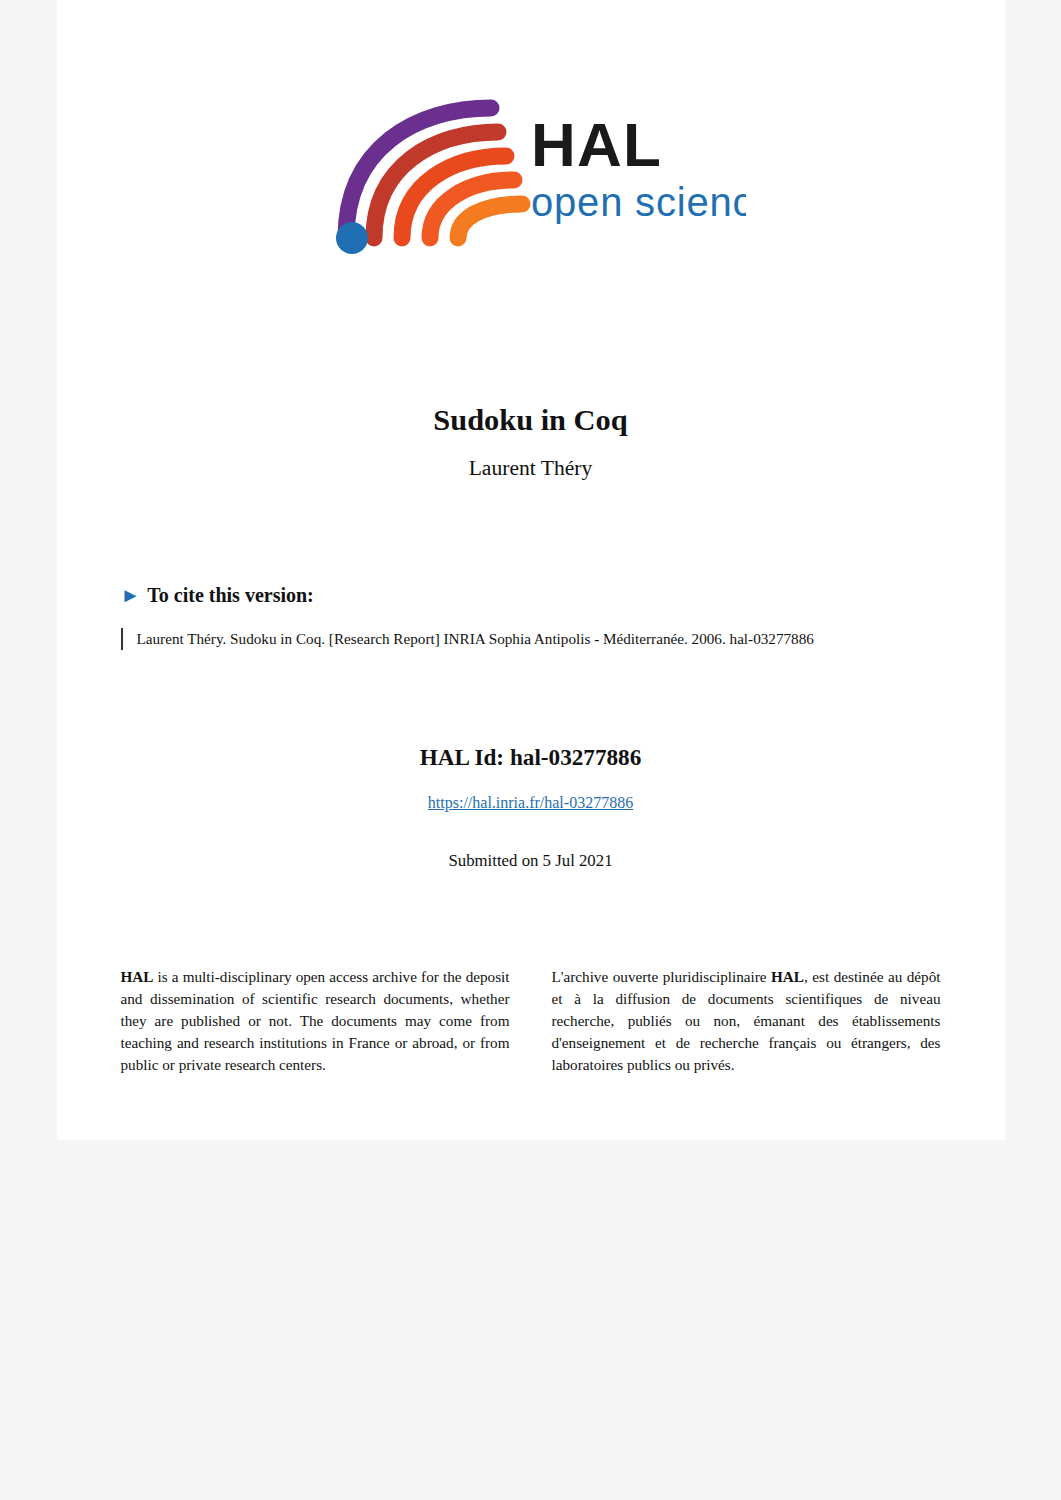HAL open science
Sudoku in Coq
Laurent Théry
►To cite this version:
Laurent Théry. Sudoku in Coq. [Research Report] INRIA Sophia Antipolis - Méditerranée. 2006. hal-03277886
HAL Id: hal-03277886
https://hal.inria.fr/hal-03277886
Submitted on 5 Jul 2021
HAL is a multi-disciplinary open access archive for the deposit and dissemination of scientific research documents, whether they are published or not. The documents may come from teaching and research institutions in France or abroad, or from public or private research centers.
L'archive ouverte pluridisciplinaire HAL, est destinée au dépôt et à la diffusion de documents scientifiques de niveau recherche, publiés ou non, émanant des établissements d'enseignement et de recherche français ou étrangers, des laboratoires publics ou privés.